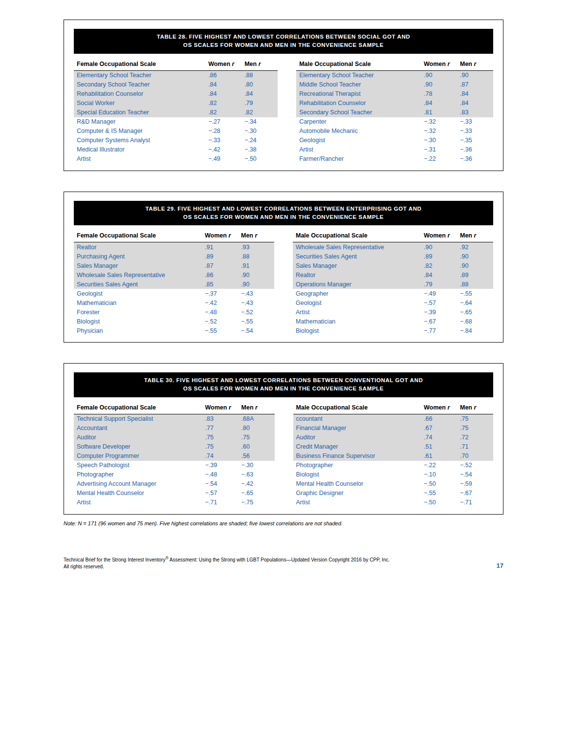TABLE 28. FIVE HIGHEST AND LOWEST CORRELATIONS BETWEEN SOCIAL GOT AND
OS SCALES FOR WOMEN AND MEN IN THE CONVENIENCE SAMPLE
| Female Occupational Scale | Women r | Men r | | Male Occupational Scale | Women r | Men r |
| --- | --- | --- | --- | --- | --- | --- |
| Elementary School Teacher | .86 | .88 | | Elementary School Teacher | .90 | .90 |
| Secondary School Teacher | .84 | .80 | | Middle School Teacher | .90 | .87 |
| Rehabilitation Counselor | .84 | .84 | | Recreational Therapist | .78 | .84 |
| Social Worker | .82 | .79 | | Rehabilitation Counselor | .84 | .84 |
| Special Education Teacher | .82 | .82 | | Secondary School Teacher | .81 | .83 |
| R&D Manager | −.27 | −.34 | | Carpenter | −.32 | −.33 |
| Computer & IS Manager | −.28 | −.30 | | Automobile Mechanic | −.32 | −.33 |
| Computer Systems Analyst | −.33 | −.24 | | Geologist | −.30 | −.35 |
| Medical Illustrator | −.42 | −.38 | | Artist | −.31 | −.36 |
| Artist | −.49 | −.50 | | Farmer/Rancher | −.22 | −.36 |
TABLE 29. FIVE HIGHEST AND LOWEST CORRELATIONS BETWEEN ENTERPRISING GOT AND
OS SCALES FOR WOMEN AND MEN IN THE CONVENIENCE SAMPLE
| Female Occupational Scale | Women r | Men r | | Male Occupational Scale | Women r | Men r |
| --- | --- | --- | --- | --- | --- | --- |
| Realtor | .91 | .93 | | Wholesale Sales Representative | .90 | .92 |
| Purchasing Agent | .89 | .88 | | Securities Sales Agent | .89 | .90 |
| Sales Manager | .87 | .91 | | Sales Manager | .82 | .90 |
| Wholesale Sales Representative | .86 | .90 | | Realtor | .84 | .89 |
| Securities Sales Agent | .85 | .90 | | Operations Manager | .79 | .88 |
| Geologist | −.37 | −.43 | | Geographer | −.49 | −.55 |
| Mathematician | −.42 | −.43 | | Geologist | −.57 | −.64 |
| Forester | −.48 | −.52 | | Artist | −.39 | −.65 |
| Biologist | −.52 | −.55 | | Mathematician | −.67 | −.68 |
| Physician | −.55 | −.54 | | Biologist | −.77 | −.84 |
TABLE 30. FIVE HIGHEST AND LOWEST CORRELATIONS BETWEEN CONVENTIONAL GOT AND
OS SCALES FOR WOMEN AND MEN IN THE CONVENIENCE SAMPLE
| Female Occupational Scale | Women r | Men r | | Male Occupational Scale | Women r | Men r |
| --- | --- | --- | --- | --- | --- | --- |
| Technical Support Specialist | .83 | .68A | | ccountant | .66 | .75 |
| Accountant | .77 | .80 | | Financial Manager | .67 | .75 |
| Auditor | .75 | .75 | | Auditor | .74 | .72 |
| Software Developer | .75 | .60 | | Credit Manager | .51 | .71 |
| Computer Programmer | .74 | .56 | | Business Finance Supervisor | .61 | .70 |
| Speech Pathologist | −.39 | −.30 | | Photographer | −.22 | −.52 |
| Photographer | −.48 | −.63 | | Biologist | −.10 | −.54 |
| Advertising Account Manager | −.54 | −.42 | | Mental Health Counselor | −.50 | −.59 |
| Mental Health Counselor | −.57 | −.65 | | Graphic Designer | −.55 | −.67 |
| Artist | −.71 | −.75 | | Artist | −.50 | −.71 |
Note: N = 171 (96 women and 75 men). Five highest correlations are shaded; five lowest correlations are not shaded.
Technical Brief for the Strong Interest Inventory® Assessment: Using the Strong with LGBT Populations—Updated Version Copyright 2016 by CPP, Inc.
All rights reserved.
17